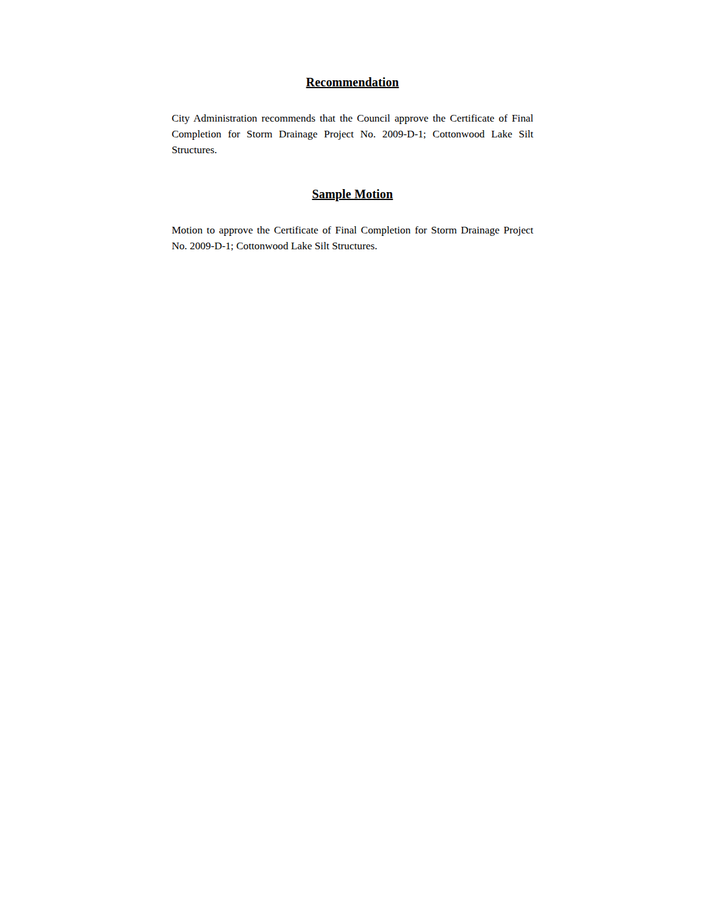Recommendation
City Administration recommends that the Council approve the Certificate of Final Completion for Storm Drainage Project No. 2009-D-1; Cottonwood Lake Silt Structures.
Sample Motion
Motion to approve the Certificate of Final Completion for Storm Drainage Project No. 2009-D-1; Cottonwood Lake Silt Structures.